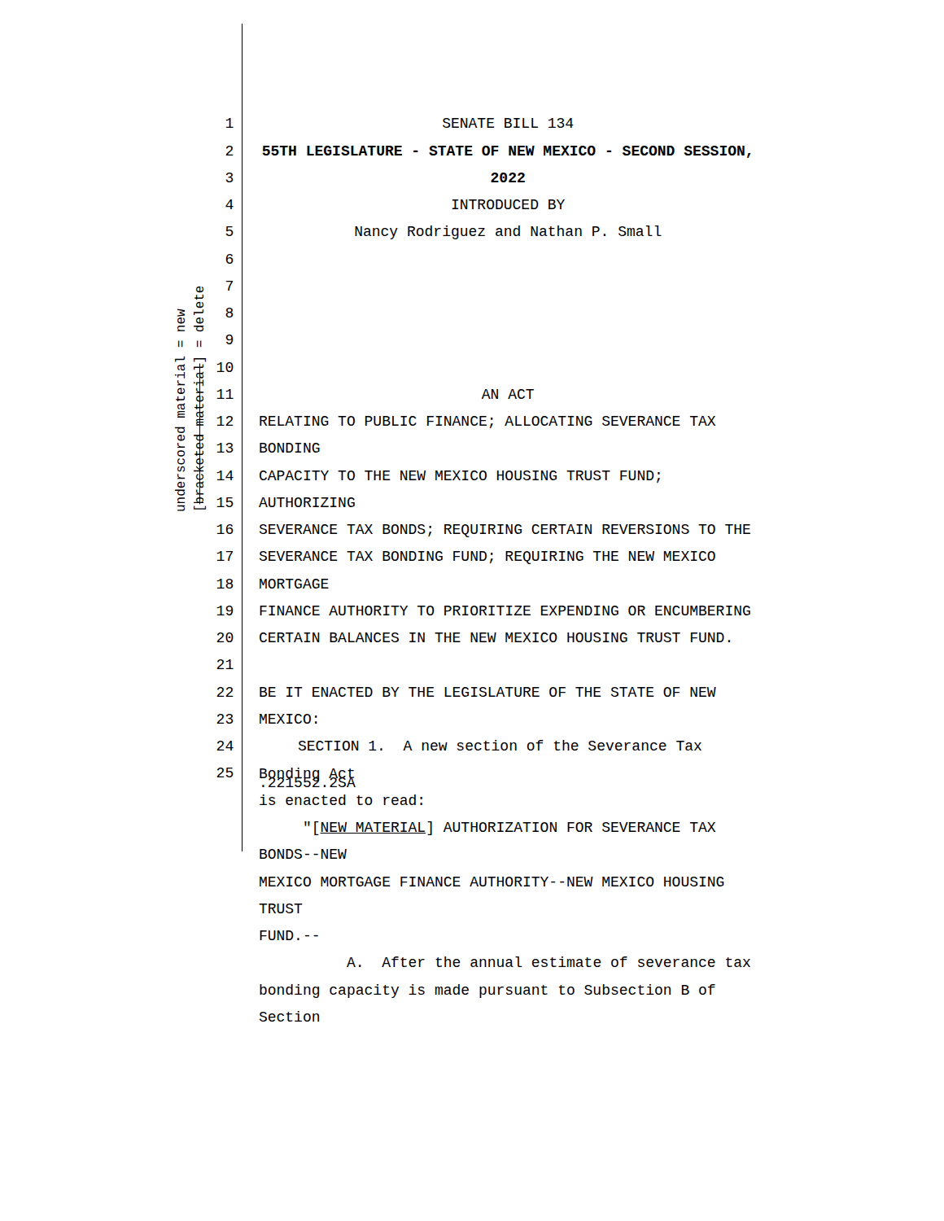underscored material = new [bracketed material] = delete
1
2
3
4
5
6
7
8
9
10
11
12
13
14
15
16
17
18
19
20
21
22
23
24
25
SENATE BILL 134
55TH LEGISLATURE - STATE OF NEW MEXICO - SECOND SESSION, 2022
INTRODUCED BY
Nancy Rodriguez and Nathan P. Small
AN ACT
RELATING TO PUBLIC FINANCE; ALLOCATING SEVERANCE TAX BONDING
CAPACITY TO THE NEW MEXICO HOUSING TRUST FUND; AUTHORIZING
SEVERANCE TAX BONDS; REQUIRING CERTAIN REVERSIONS TO THE
SEVERANCE TAX BONDING FUND; REQUIRING THE NEW MEXICO MORTGAGE
FINANCE AUTHORITY TO PRIORITIZE EXPENDING OR ENCUMBERING
CERTAIN BALANCES IN THE NEW MEXICO HOUSING TRUST FUND.
BE IT ENACTED BY THE LEGISLATURE OF THE STATE OF NEW MEXICO:
SECTION 1. A new section of the Severance Tax Bonding Act
is enacted to read:
"[NEW MATERIAL] AUTHORIZATION FOR SEVERANCE TAX BONDS--NEW
MEXICO MORTGAGE FINANCE AUTHORITY--NEW MEXICO HOUSING TRUST
FUND.--
A. After the annual estimate of severance tax
bonding capacity is made pursuant to Subsection B of Section
.221552.2SA